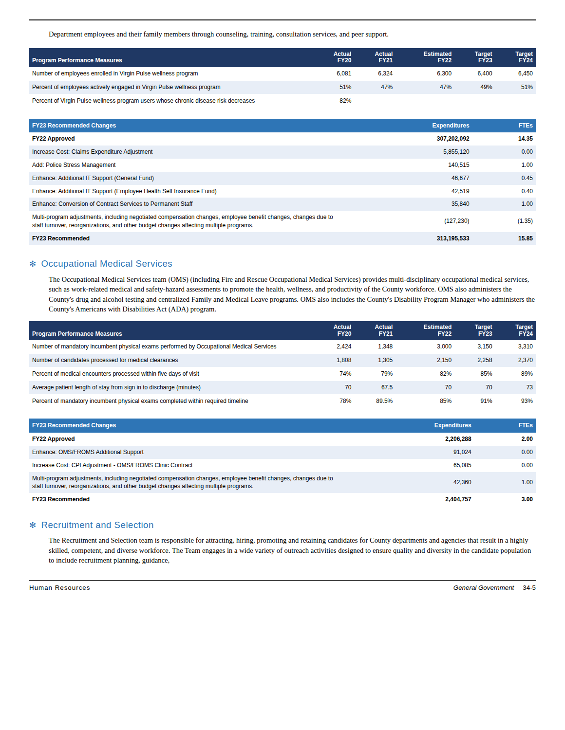Department employees and their family members through counseling, training, consultation services, and peer support.
| Program Performance Measures | Actual FY20 | Actual FY21 | Estimated FY22 | Target FY23 | Target FY24 |
| --- | --- | --- | --- | --- | --- |
| Number of employees enrolled in Virgin Pulse wellness program | 6,081 | 6,324 | 6,300 | 6,400 | 6,450 |
| Percent of employees actively engaged in Virgin Pulse wellness program | 51% | 47% | 47% | 49% | 51% |
| Percent of Virgin Pulse wellness program users whose chronic disease risk decreases | 82% | | | | |
| FY23 Recommended Changes | Expenditures | FTEs |
| --- | --- | --- |
| FY22 Approved | 307,202,092 | 14.35 |
| Increase Cost: Claims Expenditure Adjustment | 5,855,120 | 0.00 |
| Add: Police Stress Management | 140,515 | 1.00 |
| Enhance: Additional IT Support (General Fund) | 46,677 | 0.45 |
| Enhance: Additional IT Support (Employee Health Self Insurance Fund) | 42,519 | 0.40 |
| Enhance: Conversion of Contract Services to Permanent Staff | 35,840 | 1.00 |
| Multi-program adjustments, including negotiated compensation changes, employee benefit changes, changes due to staff turnover, reorganizations, and other budget changes affecting multiple programs. | (127,230) | (1.35) |
| FY23 Recommended | 313,195,533 | 15.85 |
Occupational Medical Services
The Occupational Medical Services team (OMS) (including Fire and Rescue Occupational Medical Services) provides multi-disciplinary occupational medical services, such as work-related medical and safety-hazard assessments to promote the health, wellness, and productivity of the County workforce. OMS also administers the County's drug and alcohol testing and centralized Family and Medical Leave programs. OMS also includes the County's Disability Program Manager who administers the County's Americans with Disabilities Act (ADA) program.
| Program Performance Measures | Actual FY20 | Actual FY21 | Estimated FY22 | Target FY23 | Target FY24 |
| --- | --- | --- | --- | --- | --- |
| Number of mandatory incumbent physical exams performed by Occupational Medical Services | 2,424 | 1,348 | 3,000 | 3,150 | 3,310 |
| Number of candidates processed for medical clearances | 1,808 | 1,305 | 2,150 | 2,258 | 2,370 |
| Percent of medical encounters processed within five days of visit | 74% | 79% | 82% | 85% | 89% |
| Average patient length of stay from sign in to discharge (minutes) | 70 | 67.5 | 70 | 70 | 73 |
| Percent of mandatory incumbent physical exams completed within required timeline | 78% | 89.5% | 85% | 91% | 93% |
| FY23 Recommended Changes | Expenditures | FTEs |
| --- | --- | --- |
| FY22 Approved | 2,206,288 | 2.00 |
| Enhance: OMS/FROMS Additional Support | 91,024 | 0.00 |
| Increase Cost: CPI Adjustment - OMS/FROMS Clinic Contract | 65,085 | 0.00 |
| Multi-program adjustments, including negotiated compensation changes, employee benefit changes, changes due to staff turnover, reorganizations, and other budget changes affecting multiple programs. | 42,360 | 1.00 |
| FY23 Recommended | 2,404,757 | 3.00 |
Recruitment and Selection
The Recruitment and Selection team is responsible for attracting, hiring, promoting and retaining candidates for County departments and agencies that result in a highly skilled, competent, and diverse workforce. The Team engages in a wide variety of outreach activities designed to ensure quality and diversity in the candidate population to include recruitment planning, guidance,
Human Resources
General Government34-5